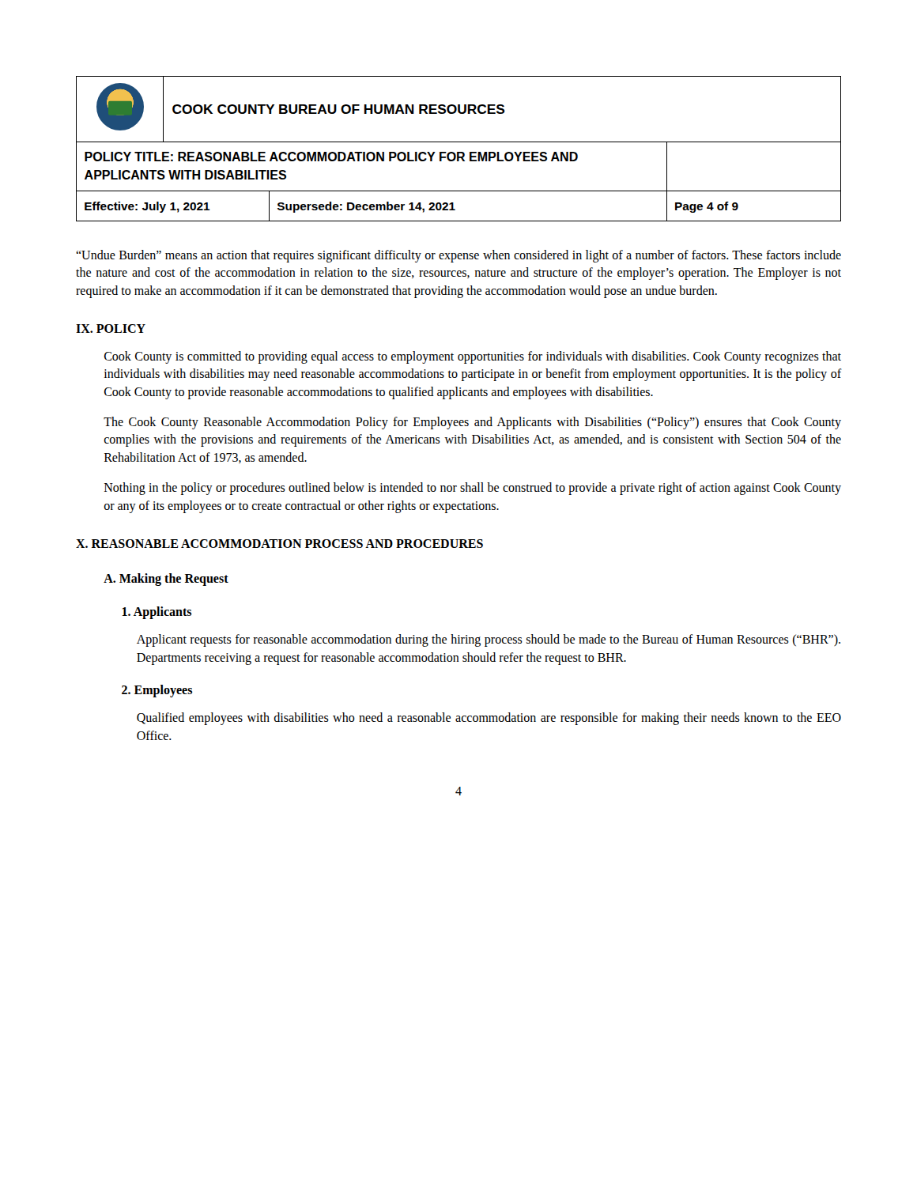| | COOK COUNTY BUREAU OF HUMAN RESOURCES |
| POLICY TITLE: REASONABLE ACCOMMODATION POLICY FOR EMPLOYEES AND APPLICANTS WITH DISABILITIES | |
| Effective: July 1, 2021 | Supersede: December 14, 2021 | Page 4 of 9 |
“Undue Burden” means an action that requires significant difficulty or expense when considered in light of a number of factors. These factors include the nature and cost of the accommodation in relation to the size, resources, nature and structure of the employer’s operation. The Employer is not required to make an accommodation if it can be demonstrated that providing the accommodation would pose an undue burden.
IX. POLICY
Cook County is committed to providing equal access to employment opportunities for individuals with disabilities. Cook County recognizes that individuals with disabilities may need reasonable accommodations to participate in or benefit from employment opportunities. It is the policy of Cook County to provide reasonable accommodations to qualified applicants and employees with disabilities.
The Cook County Reasonable Accommodation Policy for Employees and Applicants with Disabilities (“Policy”) ensures that Cook County complies with the provisions and requirements of the Americans with Disabilities Act, as amended, and is consistent with Section 504 of the Rehabilitation Act of 1973, as amended.
Nothing in the policy or procedures outlined below is intended to nor shall be construed to provide a private right of action against Cook County or any of its employees or to create contractual or other rights or expectations.
X. REASONABLE ACCOMMODATION PROCESS AND PROCEDURES
A. Making the Request
1. Applicants
Applicant requests for reasonable accommodation during the hiring process should be made to the Bureau of Human Resources (“BHR”). Departments receiving a request for reasonable accommodation should refer the request to BHR.
2. Employees
Qualified employees with disabilities who need a reasonable accommodation are responsible for making their needs known to the EEO Office.
4